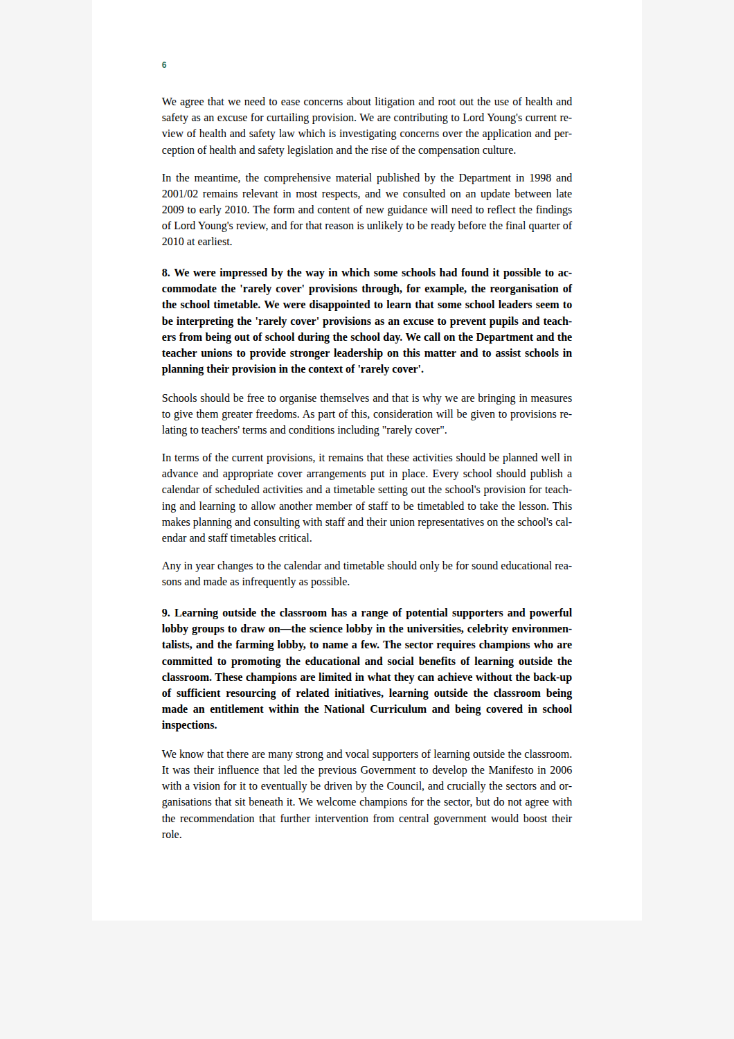6
We agree that we need to ease concerns about litigation and root out the use of health and safety as an excuse for curtailing provision. We are contributing to Lord Young's current review of health and safety law which is investigating concerns over the application and perception of health and safety legislation and the rise of the compensation culture.
In the meantime, the comprehensive material published by the Department in 1998 and 2001/02 remains relevant in most respects, and we consulted on an update between late 2009 to early 2010. The form and content of new guidance will need to reflect the findings of Lord Young's review, and for that reason is unlikely to be ready before the final quarter of 2010 at earliest.
8. We were impressed by the way in which some schools had found it possible to accommodate the 'rarely cover' provisions through, for example, the reorganisation of the school timetable. We were disappointed to learn that some school leaders seem to be interpreting the 'rarely cover' provisions as an excuse to prevent pupils and teachers from being out of school during the school day. We call on the Department and the teacher unions to provide stronger leadership on this matter and to assist schools in planning their provision in the context of 'rarely cover'.
Schools should be free to organise themselves and that is why we are bringing in measures to give them greater freedoms. As part of this, consideration will be given to provisions relating to teachers' terms and conditions including "rarely cover".
In terms of the current provisions, it remains that these activities should be planned well in advance and appropriate cover arrangements put in place. Every school should publish a calendar of scheduled activities and a timetable setting out the school's provision for teaching and learning to allow another member of staff to be timetabled to take the lesson. This makes planning and consulting with staff and their union representatives on the school's calendar and staff timetables critical.
Any in year changes to the calendar and timetable should only be for sound educational reasons and made as infrequently as possible.
9. Learning outside the classroom has a range of potential supporters and powerful lobby groups to draw on—the science lobby in the universities, celebrity environmentalists, and the farming lobby, to name a few. The sector requires champions who are committed to promoting the educational and social benefits of learning outside the classroom. These champions are limited in what they can achieve without the back-up of sufficient resourcing of related initiatives, learning outside the classroom being made an entitlement within the National Curriculum and being covered in school inspections.
We know that there are many strong and vocal supporters of learning outside the classroom. It was their influence that led the previous Government to develop the Manifesto in 2006 with a vision for it to eventually be driven by the Council, and crucially the sectors and organisations that sit beneath it. We welcome champions for the sector, but do not agree with the recommendation that further intervention from central government would boost their role.